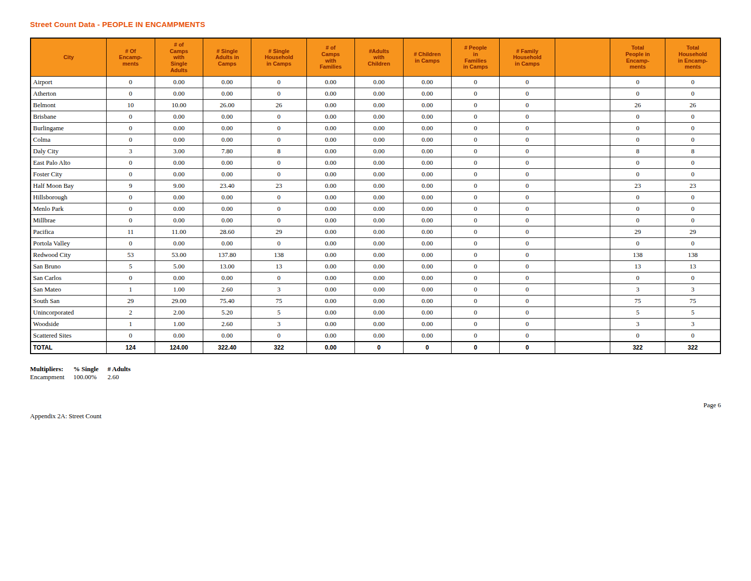Street Count Data - PEOPLE IN ENCAMPMENTS
| City | # Of Encamp- ments | # of Camps with Single Adults | # Single Adults in Camps | # Single Household in Camps | # of Camps with Families | #Adults with Children | # Children in Camps | # People in Families in Camps | # Family Household in Camps | | Total People in Encamp- ments | Total Household in Encamp- ments |
| --- | --- | --- | --- | --- | --- | --- | --- | --- | --- | --- | --- | --- |
| Airport | 0 | 0.00 | 0.00 | 0 | 0.00 | 0.00 | 0.00 | 0 | 0 | | 0 | 0 |
| Atherton | 0 | 0.00 | 0.00 | 0 | 0.00 | 0.00 | 0.00 | 0 | 0 | | 0 | 0 |
| Belmont | 10 | 10.00 | 26.00 | 26 | 0.00 | 0.00 | 0.00 | 0 | 0 | | 26 | 26 |
| Brisbane | 0 | 0.00 | 0.00 | 0 | 0.00 | 0.00 | 0.00 | 0 | 0 | | 0 | 0 |
| Burlingame | 0 | 0.00 | 0.00 | 0 | 0.00 | 0.00 | 0.00 | 0 | 0 | | 0 | 0 |
| Colma | 0 | 0.00 | 0.00 | 0 | 0.00 | 0.00 | 0.00 | 0 | 0 | | 0 | 0 |
| Daly City | 3 | 3.00 | 7.80 | 8 | 0.00 | 0.00 | 0.00 | 0 | 0 | | 8 | 8 |
| East Palo Alto | 0 | 0.00 | 0.00 | 0 | 0.00 | 0.00 | 0.00 | 0 | 0 | | 0 | 0 |
| Foster City | 0 | 0.00 | 0.00 | 0 | 0.00 | 0.00 | 0.00 | 0 | 0 | | 0 | 0 |
| Half Moon Bay | 9 | 9.00 | 23.40 | 23 | 0.00 | 0.00 | 0.00 | 0 | 0 | | 23 | 23 |
| Hillsborough | 0 | 0.00 | 0.00 | 0 | 0.00 | 0.00 | 0.00 | 0 | 0 | | 0 | 0 |
| Menlo Park | 0 | 0.00 | 0.00 | 0 | 0.00 | 0.00 | 0.00 | 0 | 0 | | 0 | 0 |
| Millbrae | 0 | 0.00 | 0.00 | 0 | 0.00 | 0.00 | 0.00 | 0 | 0 | | 0 | 0 |
| Pacifica | 11 | 11.00 | 28.60 | 29 | 0.00 | 0.00 | 0.00 | 0 | 0 | | 29 | 29 |
| Portola Valley | 0 | 0.00 | 0.00 | 0 | 0.00 | 0.00 | 0.00 | 0 | 0 | | 0 | 0 |
| Redwood City | 53 | 53.00 | 137.80 | 138 | 0.00 | 0.00 | 0.00 | 0 | 0 | | 138 | 138 |
| San Bruno | 5 | 5.00 | 13.00 | 13 | 0.00 | 0.00 | 0.00 | 0 | 0 | | 13 | 13 |
| San Carlos | 0 | 0.00 | 0.00 | 0 | 0.00 | 0.00 | 0.00 | 0 | 0 | | 0 | 0 |
| San Mateo | 1 | 1.00 | 2.60 | 3 | 0.00 | 0.00 | 0.00 | 0 | 0 | | 3 | 3 |
| South San | 29 | 29.00 | 75.40 | 75 | 0.00 | 0.00 | 0.00 | 0 | 0 | | 75 | 75 |
| Unincorporated | 2 | 2.00 | 5.20 | 5 | 0.00 | 0.00 | 0.00 | 0 | 0 | | 5 | 5 |
| Woodside | 1 | 1.00 | 2.60 | 3 | 0.00 | 0.00 | 0.00 | 0 | 0 | | 3 | 3 |
| Scattered Sites | 0 | 0.00 | 0.00 | 0 | 0.00 | 0.00 | 0.00 | 0 | 0 | | 0 | 0 |
| TOTAL | 124 | 124.00 | 322.40 | 322 | 0.00 | 0 | 0 | 0 | 0 | | 322 | 322 |
| Multipliers: | % Single | # Adults |
| Encampment | 100.00% | 2.60 |
Page 6
Appendix 2A: Street Count